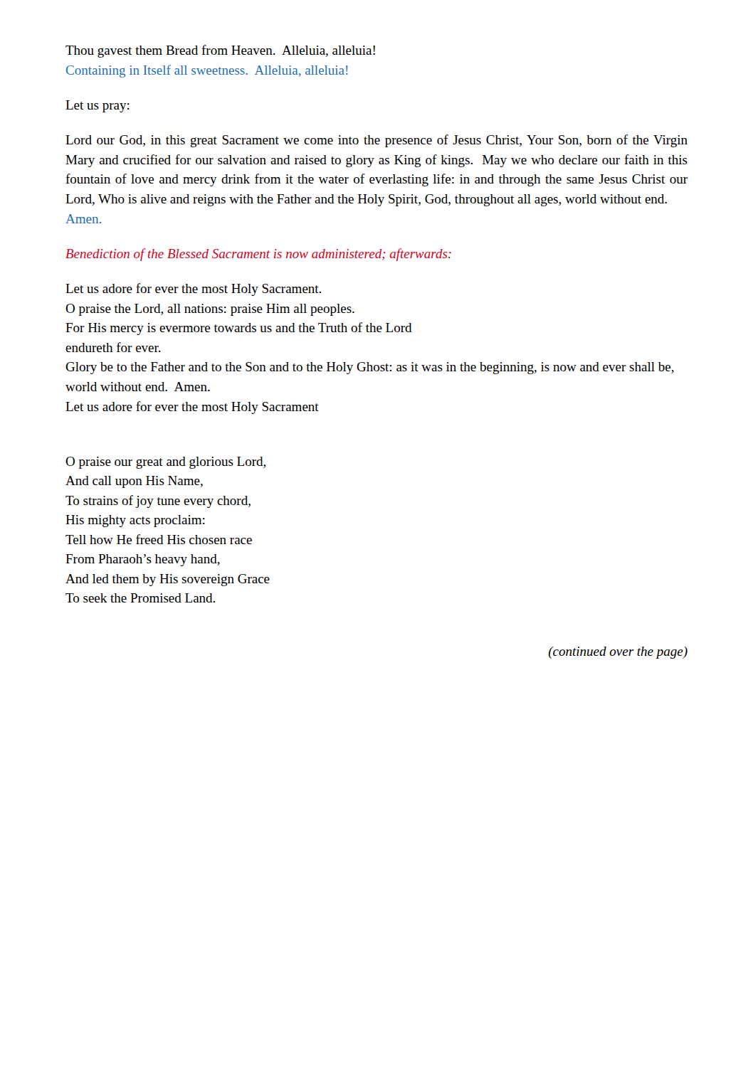Thou gavest them Bread from Heaven. Alleluia, alleluia!
Containing in Itself all sweetness. Alleluia, alleluia!
Let us pray:
Lord our God, in this great Sacrament we come into the presence of Jesus Christ, Your Son, born of the Virgin Mary and crucified for our salvation and raised to glory as King of kings. May we who declare our faith in this fountain of love and mercy drink from it the water of everlasting life: in and through the same Jesus Christ our Lord, Who is alive and reigns with the Father and the Holy Spirit, God, throughout all ages, world without end.
Amen.
Benediction of the Blessed Sacrament is now administered; afterwards:
Let us adore for ever the most Holy Sacrament.
O praise the Lord, all nations: praise Him all peoples.
For His mercy is evermore towards us and the Truth of the Lord
endureth for ever.
Glory be to the Father and to the Son and to the Holy Ghost: as it was in the beginning, is now and ever shall be, world without end. Amen.
Let us adore for ever the most Holy Sacrament
O praise our great and glorious Lord,
And call upon His Name,
To strains of joy tune every chord,
His mighty acts proclaim:
Tell how He freed His chosen race
From Pharaoh’s heavy hand,
And led them by His sovereign Grace
To seek the Promised Land.
(continued over the page)